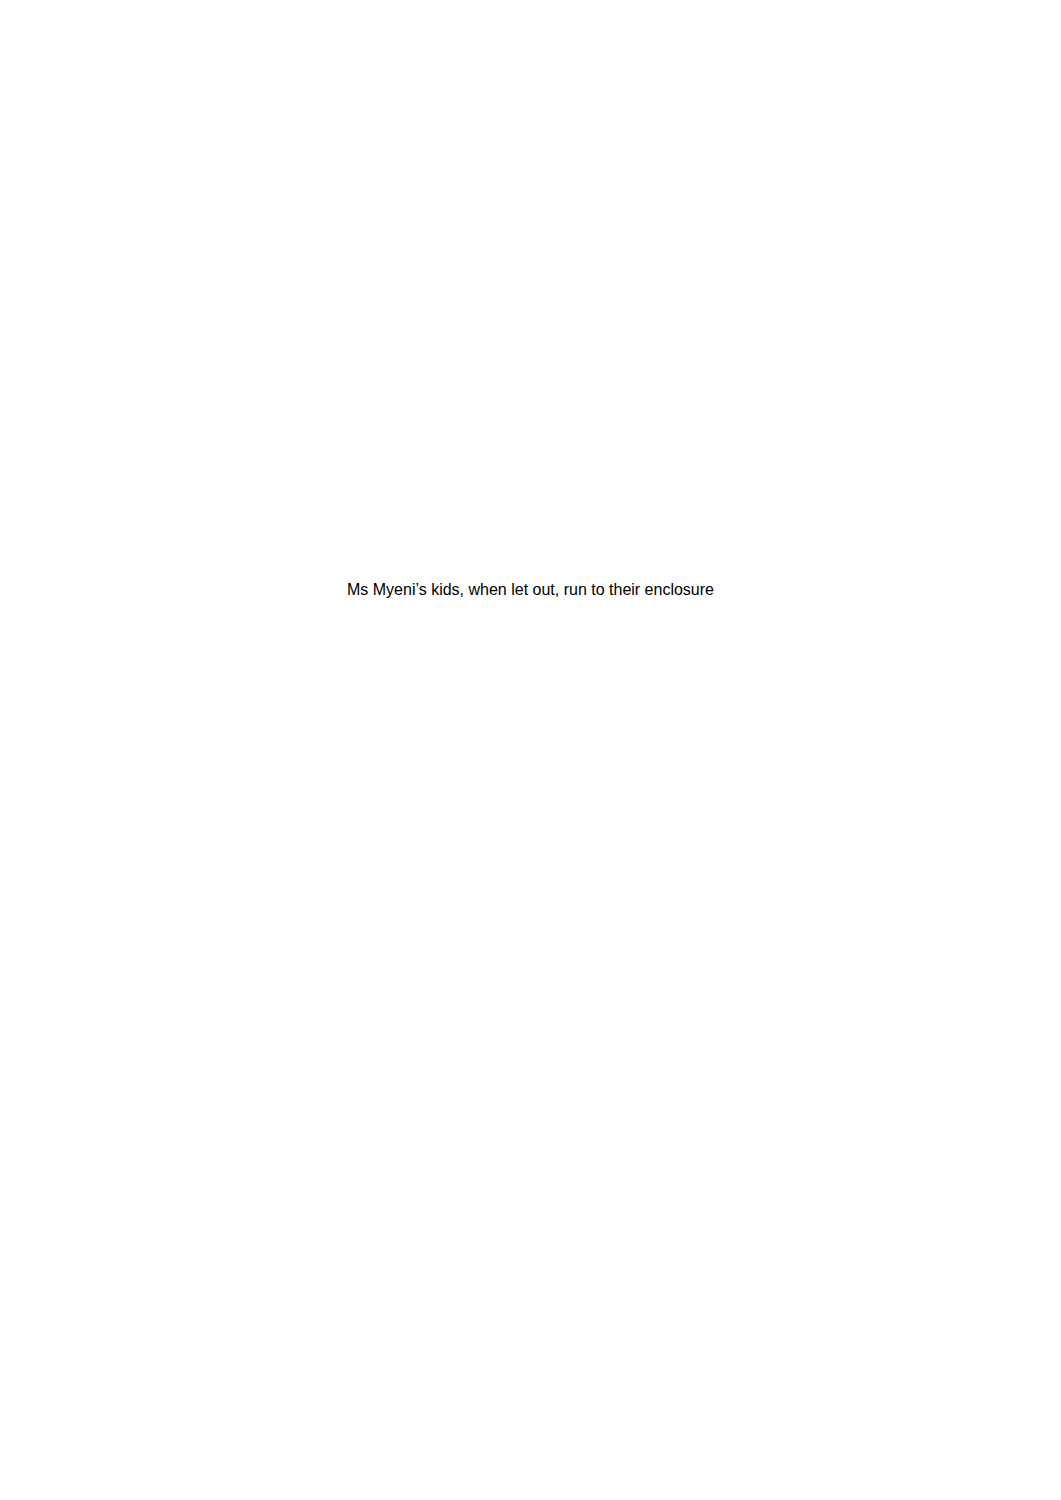Ms Myeni’s kids, when let out, run to their enclosure